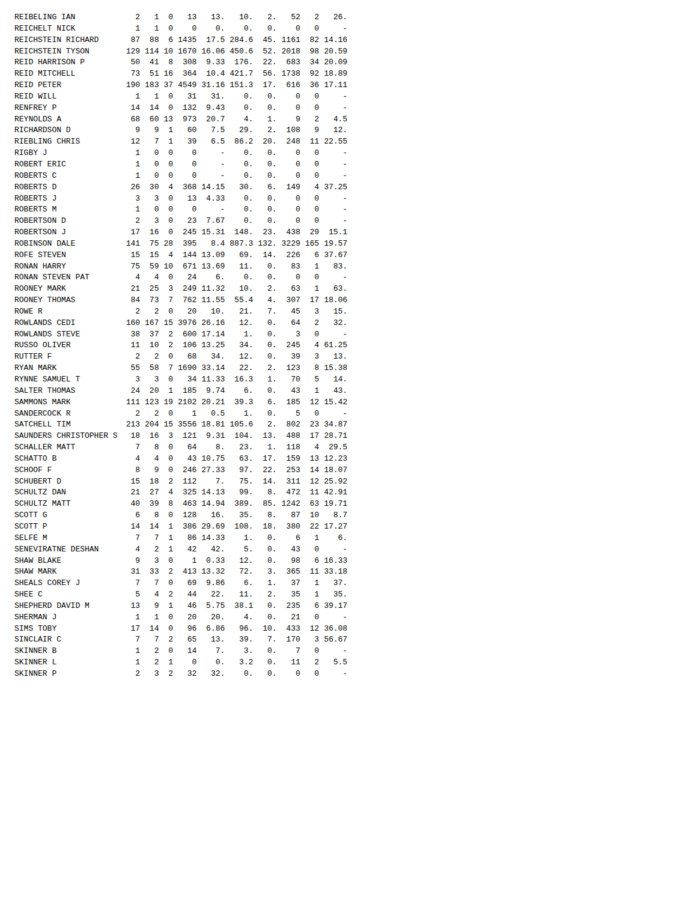| REIBELING IAN | 2 | 1 | 0 | 13 | 13. | 10. | 2. | 52 | 2 | 26. |
| REICHELT NICK | 1 | 1 | 0 | 0 | 0. | 0. | 0. | 0 | 0 | - |
| REICHSTEIN RICHARD | 87 | 88 | 6 | 1435 | 17.5 | 284.6 | 45. | 1161 | 82 | 14.16 |
| REICHSTEIN TYSON | 129 | 114 | 10 | 1670 | 16.06 | 450.6 | 52. | 2018 | 98 | 20.59 |
| REID HARRISON P | 50 | 41 | 8 | 308 | 9.33 | 176. | 22. | 683 | 34 | 20.09 |
| REID MITCHELL | 73 | 51 | 16 | 364 | 10.4 | 421.7 | 56. | 1738 | 92 | 18.89 |
| REID PETER | 190 | 183 | 37 | 4549 | 31.16 | 151.3 | 17. | 616 | 36 | 17.11 |
| REID WILL | 1 | 1 | 0 | 31 | 31. | 0. | 0. | 0 | 0 | - |
| RENFREY P | 14 | 14 | 0 | 132 | 9.43 | 0. | 0. | 0 | 0 | - |
| REYNOLDS A | 68 | 60 | 13 | 973 | 20.7 | 4. | 1. | 9 | 2 | 4.5 |
| RICHARDSON D | 9 | 9 | 1 | 60 | 7.5 | 29. | 2. | 108 | 9 | 12. |
| RIEBLING CHRIS | 12 | 7 | 1 | 39 | 6.5 | 86.2 | 20. | 248 | 11 | 22.55 |
| RIGBY J | 1 | 0 | 0 | 0 | - | 0. | 0. | 0 | 0 | - |
| ROBERT ERIC | 1 | 0 | 0 | 0 | - | 0. | 0. | 0 | 0 | - |
| ROBERTS C | 1 | 0 | 0 | 0 | - | 0. | 0. | 0 | 0 | - |
| ROBERTS D | 26 | 30 | 4 | 368 | 14.15 | 30. | 6. | 149 | 4 | 37.25 |
| ROBERTS J | 3 | 3 | 0 | 13 | 4.33 | 0. | 0. | 0 | 0 | - |
| ROBERTS M | 1 | 0 | 0 | 0 | - | 0. | 0. | 0 | 0 | - |
| ROBERTSON D | 2 | 3 | 0 | 23 | 7.67 | 0. | 0. | 0 | 0 | - |
| ROBERTSON J | 17 | 16 | 0 | 245 | 15.31 | 148. | 23. | 438 | 29 | 15.1 |
| ROBINSON DALE | 141 | 75 | 28 | 395 | 8.4 | 887.3 | 132. | 3229 | 165 | 19.57 |
| ROFE STEVEN | 15 | 15 | 4 | 144 | 13.09 | 69. | 14. | 226 | 6 | 37.67 |
| RONAN HARRY | 75 | 59 | 10 | 671 | 13.69 | 11. | 0. | 83 | 1 | 83. |
| RONAN STEVEN PAT | 4 | 4 | 0 | 24 | 6. | 0. | 0. | 0 | 0 | - |
| ROONEY MARK | 21 | 25 | 3 | 249 | 11.32 | 10. | 2. | 63 | 1 | 63. |
| ROONEY THOMAS | 84 | 73 | 7 | 762 | 11.55 | 55.4 | 4. | 307 | 17 | 18.06 |
| ROWE R | 2 | 2 | 0 | 20 | 10. | 21. | 7. | 45 | 3 | 15. |
| ROWLANDS CEDI | 160 | 167 | 15 | 3976 | 26.16 | 12. | 0. | 64 | 2 | 32. |
| ROWLANDS STEVE | 38 | 37 | 2 | 600 | 17.14 | 1. | 0. | 3 | 0 | - |
| RUSSO OLIVER | 11 | 10 | 2 | 106 | 13.25 | 34. | 0. | 245 | 4 | 61.25 |
| RUTTER F | 2 | 2 | 0 | 68 | 34. | 12. | 0. | 39 | 3 | 13. |
| RYAN MARK | 55 | 58 | 7 | 1690 | 33.14 | 22. | 2. | 123 | 8 | 15.38 |
| RYNNE SAMUEL T | 3 | 3 | 0 | 34 | 11.33 | 16.3 | 1. | 70 | 5 | 14. |
| SALTER THOMAS | 24 | 20 | 1 | 185 | 9.74 | 6. | 0. | 43 | 1 | 43. |
| SAMMONS MARK | 111 | 123 | 19 | 2102 | 20.21 | 39.3 | 6. | 185 | 12 | 15.42 |
| SANDERCOCK R | 2 | 2 | 0 | 1 | 0.5 | 1. | 0. | 5 | 0 | - |
| SATCHELL TIM | 213 | 204 | 15 | 3556 | 18.81 | 105.6 | 2. | 802 | 23 | 34.87 |
| SAUNDERS CHRISTOPHER S | 18 | 16 | 3 | 121 | 9.31 | 104. | 13. | 488 | 17 | 28.71 |
| SCHALLER MATT | 7 | 8 | 0 | 64 | 8. | 23. | 1. | 118 | 4 | 29.5 |
| SCHATTO B | 4 | 4 | 0 | 43 | 10.75 | 63. | 17. | 159 | 13 | 12.23 |
| SCHOOF F | 8 | 9 | 0 | 246 | 27.33 | 97. | 22. | 253 | 14 | 18.07 |
| SCHUBERT D | 15 | 18 | 2 | 112 | 7. | 75. | 14. | 311 | 12 | 25.92 |
| SCHULTZ DAN | 21 | 27 | 4 | 325 | 14.13 | 99. | 8. | 472 | 11 | 42.91 |
| SCHULTZ MATT | 40 | 39 | 8 | 463 | 14.94 | 389. | 85. | 1242 | 63 | 19.71 |
| SCOTT G | 6 | 8 | 0 | 128 | 16. | 35. | 8. | 87 | 10 | 8.7 |
| SCOTT P | 14 | 14 | 1 | 386 | 29.69 | 108. | 18. | 380 | 22 | 17.27 |
| SELFE M | 7 | 7 | 1 | 86 | 14.33 | 1. | 0. | 6 | 1 | 6. |
| SENEVIRATNE DESHAN | 4 | 2 | 1 | 42 | 42. | 5. | 0. | 43 | 0 | - |
| SHAW BLAKE | 9 | 3 | 0 | 1 | 0.33 | 12. | 0. | 98 | 6 | 16.33 |
| SHAW MARK | 31 | 33 | 2 | 413 | 13.32 | 72. | 3. | 365 | 11 | 33.18 |
| SHEALS COREY J | 7 | 7 | 0 | 69 | 9.86 | 6. | 1. | 37 | 1 | 37. |
| SHEE C | 5 | 4 | 2 | 44 | 22. | 11. | 2. | 35 | 1 | 35. |
| SHEPHERD DAVID M | 13 | 9 | 1 | 46 | 5.75 | 38.1 | 0. | 235 | 6 | 39.17 |
| SHERMAN J | 1 | 1 | 0 | 20 | 20. | 4. | 0. | 21 | 0 | - |
| SIMS TOBY | 17 | 14 | 0 | 96 | 6.86 | 96. | 10. | 433 | 12 | 36.08 |
| SINCLAIR C | 7 | 7 | 2 | 65 | 13. | 39. | 7. | 170 | 3 | 56.67 |
| SKINNER B | 1 | 2 | 0 | 14 | 7. | 3. | 0. | 7 | 0 | - |
| SKINNER L | 1 | 2 | 1 | 0 | 0. | 3.2 | 0. | 11 | 2 | 5.5 |
| SKINNER P | 2 | 3 | 2 | 32 | 32. | 0. | 0. | 0 | 0 | - |